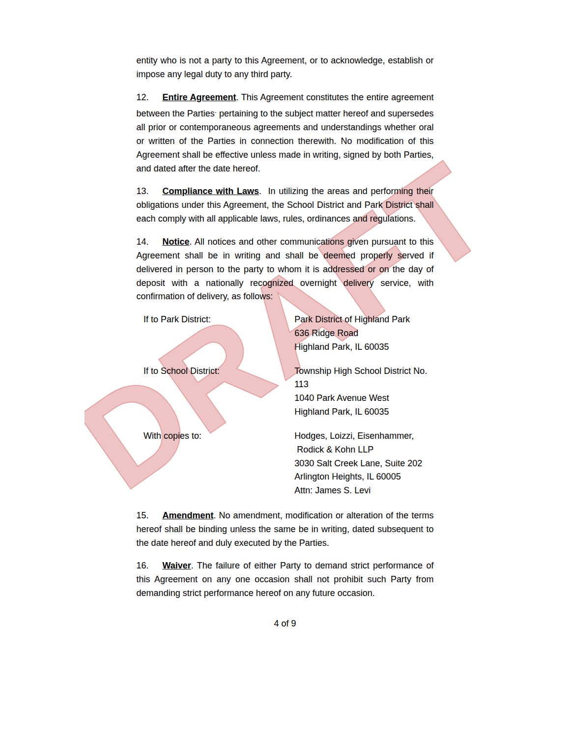DRAFT
entity who is not a party to this Agreement, or to acknowledge, establish or impose any legal duty to any third party.
12. Entire Agreement. This Agreement constitutes the entire agreement between the Parties. pertaining to the subject matter hereof and supersedes all prior or contemporaneous agreements and understandings whether oral or written of the Parties in connection therewith. No modification of this Agreement shall be effective unless made in writing, signed by both Parties, and dated after the date hereof.
13. Compliance with Laws. In utilizing the areas and performing their obligations under this Agreement, the School District and Park District shall each comply with all applicable laws, rules, ordinances and regulations.
14. Notice. All notices and other communications given pursuant to this Agreement shall be in writing and shall be deemed properly served if delivered in person to the party to whom it is addressed or on the day of deposit with a nationally recognized overnight delivery service, with confirmation of delivery, as follows:
| If to Park District: | Park District of Highland Park 636 Ridge Road Highland Park, IL 60035 |
| If to School District: | Township High School District No. 113 1040 Park Avenue West Highland Park, IL 60035 |
| With copies to: | Hodges, Loizzi, Eisenhammer, Rodick & Kohn LLP 3030 Salt Creek Lane, Suite 202 Arlington Heights, IL 60005 Attn: James S. Levi |
15. Amendment. No amendment, modification or alteration of the terms hereof shall be binding unless the same be in writing, dated subsequent to the date hereof and duly executed by the Parties.
16. Waiver. The failure of either Party to demand strict performance of this Agreement on any one occasion shall not prohibit such Party from demanding strict performance hereof on any future occasion.
4 of 9